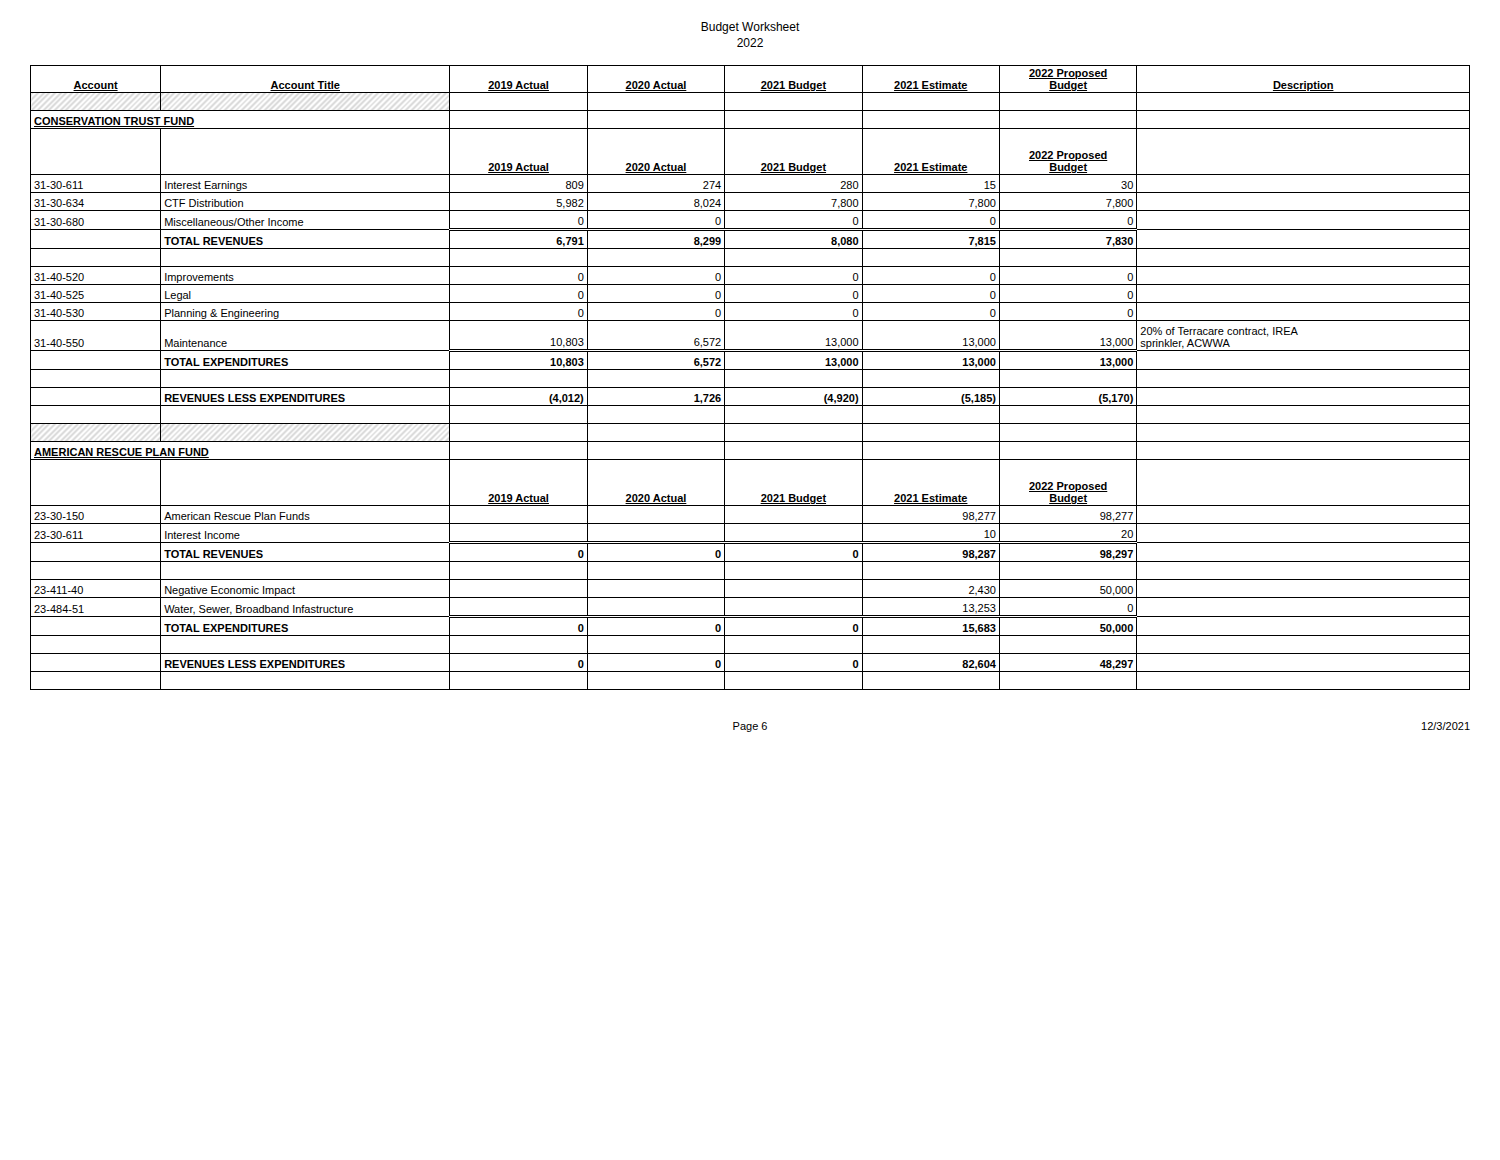Budget Worksheet
2022
| Account | Account Title | 2019 Actual | 2020 Actual | 2021 Budget | 2021 Estimate | 2022 Proposed Budget | Description |
| CONSERVATION TRUST FUND | | | | | | |
| | | 2019 Actual | 2020 Actual | 2021 Budget | 2021 Estimate | 2022 Proposed Budget | |
| 31-30-611 | Interest Earnings | 809 | 274 | 280 | 15 | 30 | |
| 31-30-634 | CTF Distribution | 5,982 | 8,024 | 7,800 | 7,800 | 7,800 | |
| 31-30-680 | Miscellaneous/Other Income | 0 | 0 | 0 | 0 | 0 | |
| | TOTAL REVENUES | 6,791 | 8,299 | 8,080 | 7,815 | 7,830 | |
| 31-40-520 | Improvements | 0 | 0 | 0 | 0 | 0 | |
| 31-40-525 | Legal | 0 | 0 | 0 | 0 | 0 | |
| 31-40-530 | Planning & Engineering | 0 | 0 | 0 | 0 | 0 | |
| 31-40-550 | Maintenance | 10,803 | 6,572 | 13,000 | 13,000 | 13,000 | 20% of Terracare contract, IREA sprinkler, ACWWA |
| | TOTAL EXPENDITURES | 10,803 | 6,572 | 13,000 | 13,000 | 13,000 | |
| | REVENUES LESS EXPENDITURES | (4,012) | 1,726 | (4,920) | (5,185) | (5,170) | |
| AMERICAN RESCUE PLAN FUND | | | | | | |
| | | 2019 Actual | 2020 Actual | 2021 Budget | 2021 Estimate | 2022 Proposed Budget | |
| 23-30-150 | American Rescue Plan Funds | | | | 98,277 | 98,277 | |
| 23-30-611 | Interest Income | | | | 10 | 20 | |
| | TOTAL REVENUES | 0 | 0 | 0 | 98,287 | 98,297 | |
| 23-411-40 | Negative Economic Impact | | | | 2,430 | 50,000 | |
| 23-484-51 | Water, Sewer, Broadband Infastructure | | | | 13,253 | 0 | |
| | TOTAL EXPENDITURES | 0 | 0 | 0 | 15,683 | 50,000 | |
| | REVENUES LESS EXPENDITURES | 0 | 0 | 0 | 82,604 | 48,297 | |
Page 6
12/3/2021